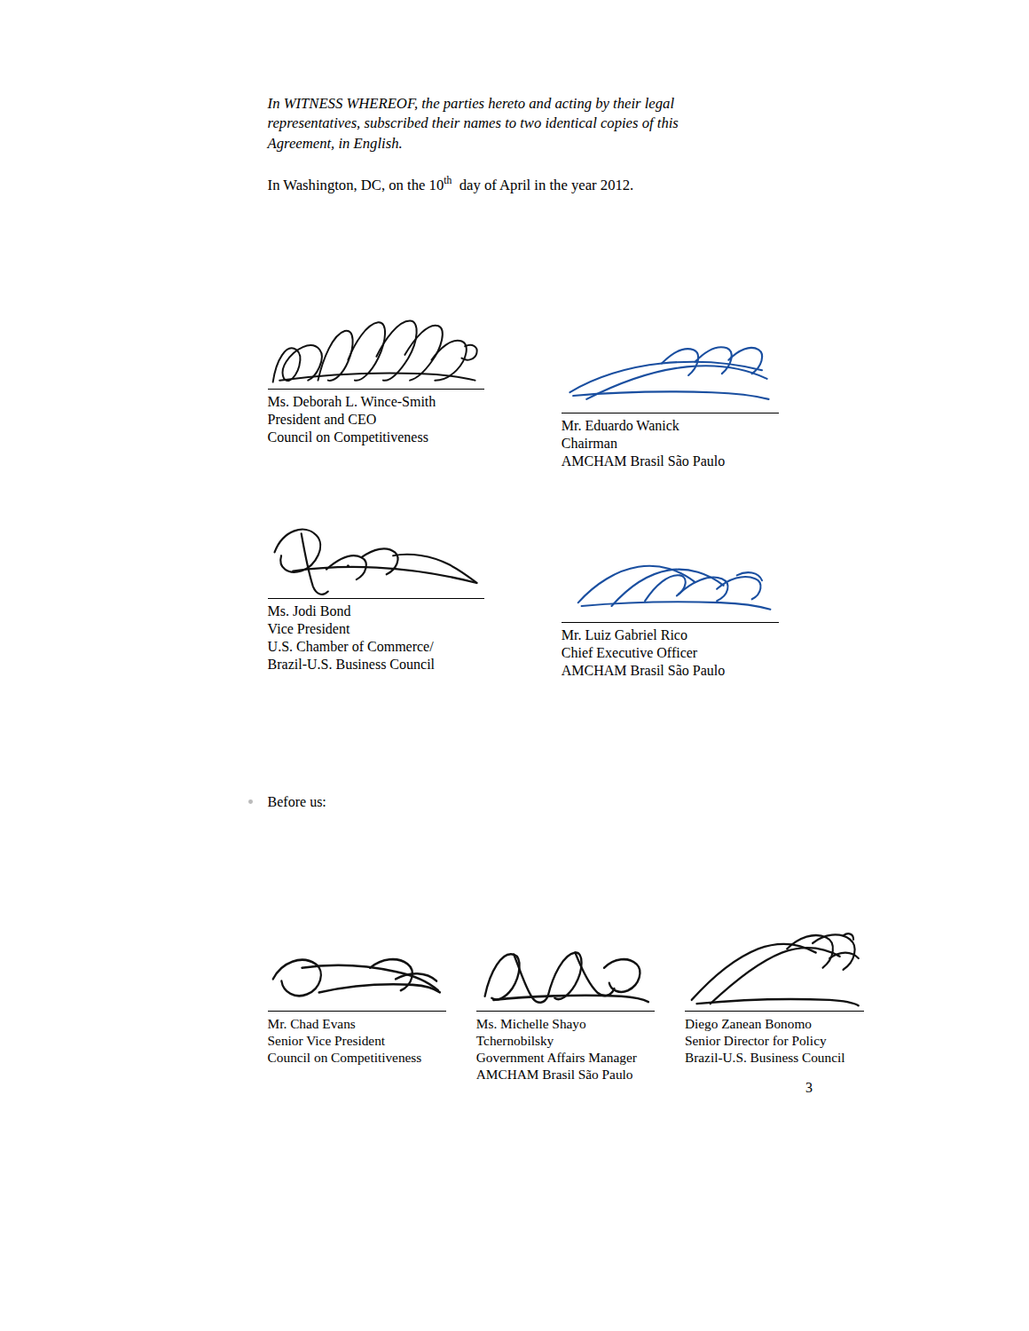In WITNESS WHEREOF, the parties hereto and acting by their legal representatives, subscribed their names to two identical copies of this Agreement, in English.
In Washington, DC, on the 10th day of April in the year 2012.
Ms. Deborah L. Wince-Smith President and CEO Council on Competitiveness
Mr. Eduardo Wanick Chairman AMCHAM Brasil São Paulo
Ms. Jodi Bond Vice President U.S. Chamber of Commerce/ Brazil-U.S. Business Council
Mr. Luiz Gabriel Rico Chief Executive Officer AMCHAM Brasil São Paulo
Before us:
Mr. Chad Evans Senior Vice President Council on Competitiveness
Ms. Michelle Shayo Tchernobilsky Government Affairs Manager AMCHAM Brasil São Paulo
Diego Zanean Bonomo Senior Director for Policy Brazil-U.S. Business Council
3